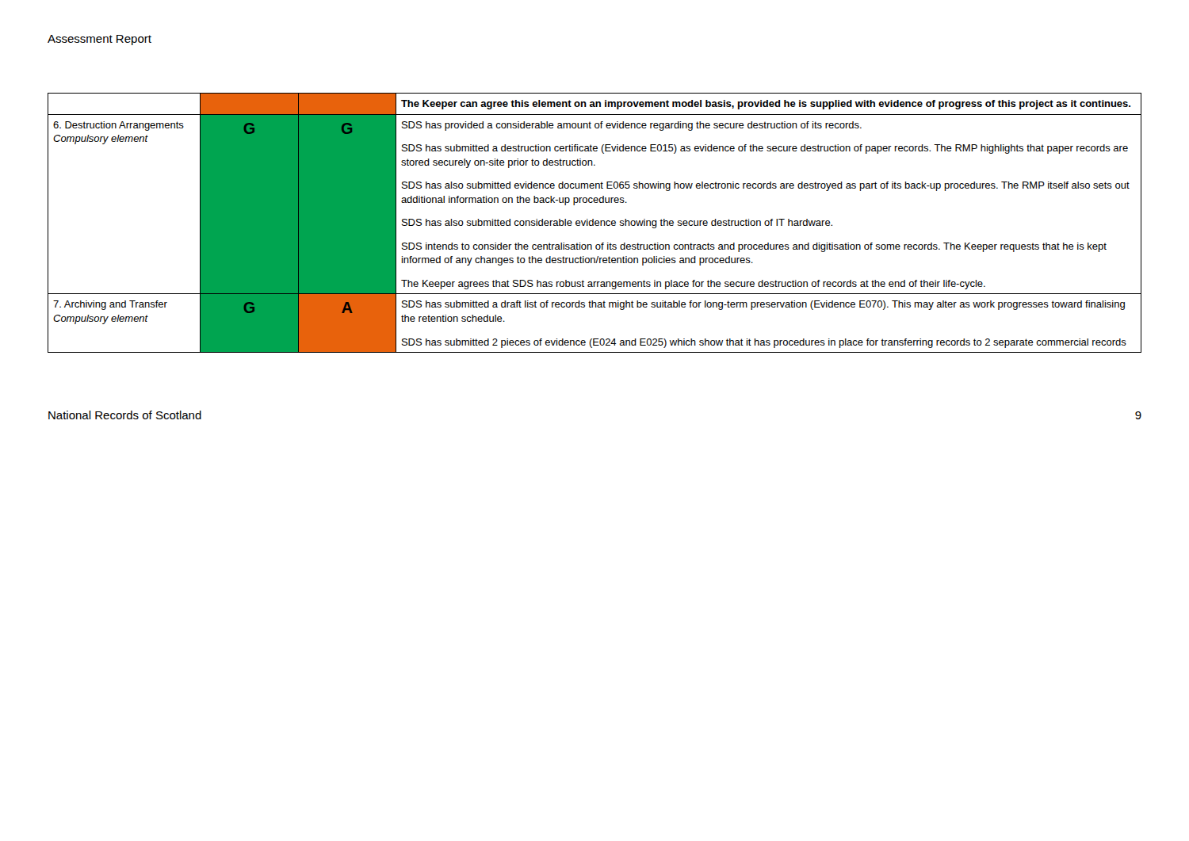Assessment Report
| | | | The Keeper can agree this element on an improvement model basis, provided he is supplied with evidence of progress of this project as it continues. |
| 6. Destruction Arrangements Compulsory element | G | G | SDS has provided a considerable amount of evidence regarding the secure destruction of its records. SDS has submitted a destruction certificate (Evidence E015) as evidence of the secure destruction of paper records. The RMP highlights that paper records are stored securely on-site prior to destruction. SDS has also submitted evidence document E065 showing how electronic records are destroyed as part of its back-up procedures. The RMP itself also sets out additional information on the back-up procedures. SDS has also submitted considerable evidence showing the secure destruction of IT hardware. SDS intends to consider the centralisation of its destruction contracts and procedures and digitisation of some records. The Keeper requests that he is kept informed of any changes to the destruction/retention policies and procedures. The Keeper agrees that SDS has robust arrangements in place for the secure destruction of records at the end of their life-cycle. |
| 7. Archiving and Transfer Compulsory element | G | A | SDS has submitted a draft list of records that might be suitable for long-term preservation (Evidence E070). This may alter as work progresses toward finalising the retention schedule. SDS has submitted 2 pieces of evidence (E024 and E025) which show that it has procedures in place for transferring records to 2 separate commercial records |
National Records of Scotland 9